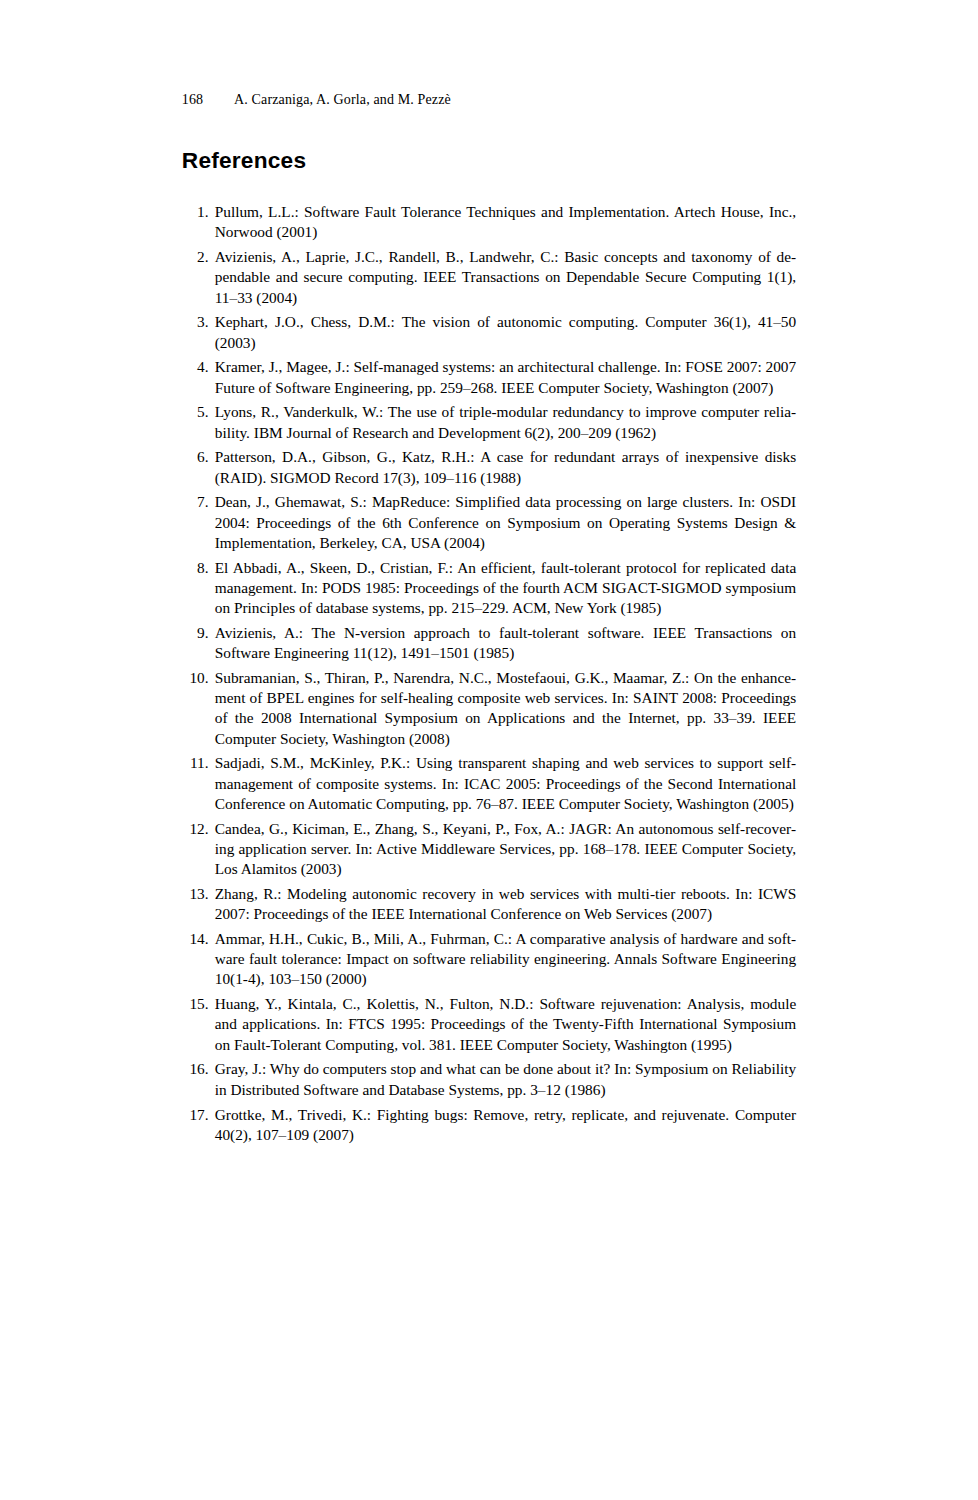168 A. Carzaniga, A. Gorla, and M. Pezzè
References
Pullum, L.L.: Software Fault Tolerance Techniques and Implementation. Artech House, Inc., Norwood (2001)
Avizienis, A., Laprie, J.C., Randell, B., Landwehr, C.: Basic concepts and taxonomy of dependable and secure computing. IEEE Transactions on Dependable Secure Computing 1(1), 11–33 (2004)
Kephart, J.O., Chess, D.M.: The vision of autonomic computing. Computer 36(1), 41–50 (2003)
Kramer, J., Magee, J.: Self-managed systems: an architectural challenge. In: FOSE 2007: 2007 Future of Software Engineering, pp. 259–268. IEEE Computer Society, Washington (2007)
Lyons, R., Vanderkulk, W.: The use of triple-modular redundancy to improve computer reliability. IBM Journal of Research and Development 6(2), 200–209 (1962)
Patterson, D.A., Gibson, G., Katz, R.H.: A case for redundant arrays of inexpensive disks (RAID). SIGMOD Record 17(3), 109–116 (1988)
Dean, J., Ghemawat, S.: MapReduce: Simplified data processing on large clusters. In: OSDI 2004: Proceedings of the 6th Conference on Symposium on Operating Systems Design & Implementation, Berkeley, CA, USA (2004)
El Abbadi, A., Skeen, D., Cristian, F.: An efficient, fault-tolerant protocol for replicated data management. In: PODS 1985: Proceedings of the fourth ACM SIGACT-SIGMOD symposium on Principles of database systems, pp. 215–229. ACM, New York (1985)
Avizienis, A.: The N-version approach to fault-tolerant software. IEEE Transactions on Software Engineering 11(12), 1491–1501 (1985)
Subramanian, S., Thiran, P., Narendra, N.C., Mostefaoui, G.K., Maamar, Z.: On the enhancement of BPEL engines for self-healing composite web services. In: SAINT 2008: Proceedings of the 2008 International Symposium on Applications and the Internet, pp. 33–39. IEEE Computer Society, Washington (2008)
Sadjadi, S.M., McKinley, P.K.: Using transparent shaping and web services to support self-management of composite systems. In: ICAC 2005: Proceedings of the Second International Conference on Automatic Computing, pp. 76–87. IEEE Computer Society, Washington (2005)
Candea, G., Kiciman, E., Zhang, S., Keyani, P., Fox, A.: JAGR: An autonomous self-recovering application server. In: Active Middleware Services, pp. 168–178. IEEE Computer Society, Los Alamitos (2003)
Zhang, R.: Modeling autonomic recovery in web services with multi-tier reboots. In: ICWS 2007: Proceedings of the IEEE International Conference on Web Services (2007)
Ammar, H.H., Cukic, B., Mili, A., Fuhrman, C.: A comparative analysis of hardware and software fault tolerance: Impact on software reliability engineering. Annals Software Engineering 10(1-4), 103–150 (2000)
Huang, Y., Kintala, C., Kolettis, N., Fulton, N.D.: Software rejuvenation: Analysis, module and applications. In: FTCS 1995: Proceedings of the Twenty-Fifth International Symposium on Fault-Tolerant Computing, vol. 381. IEEE Computer Society, Washington (1995)
Gray, J.: Why do computers stop and what can be done about it? In: Symposium on Reliability in Distributed Software and Database Systems, pp. 3–12 (1986)
Grottke, M., Trivedi, K.: Fighting bugs: Remove, retry, replicate, and rejuvenate. Computer 40(2), 107–109 (2007)